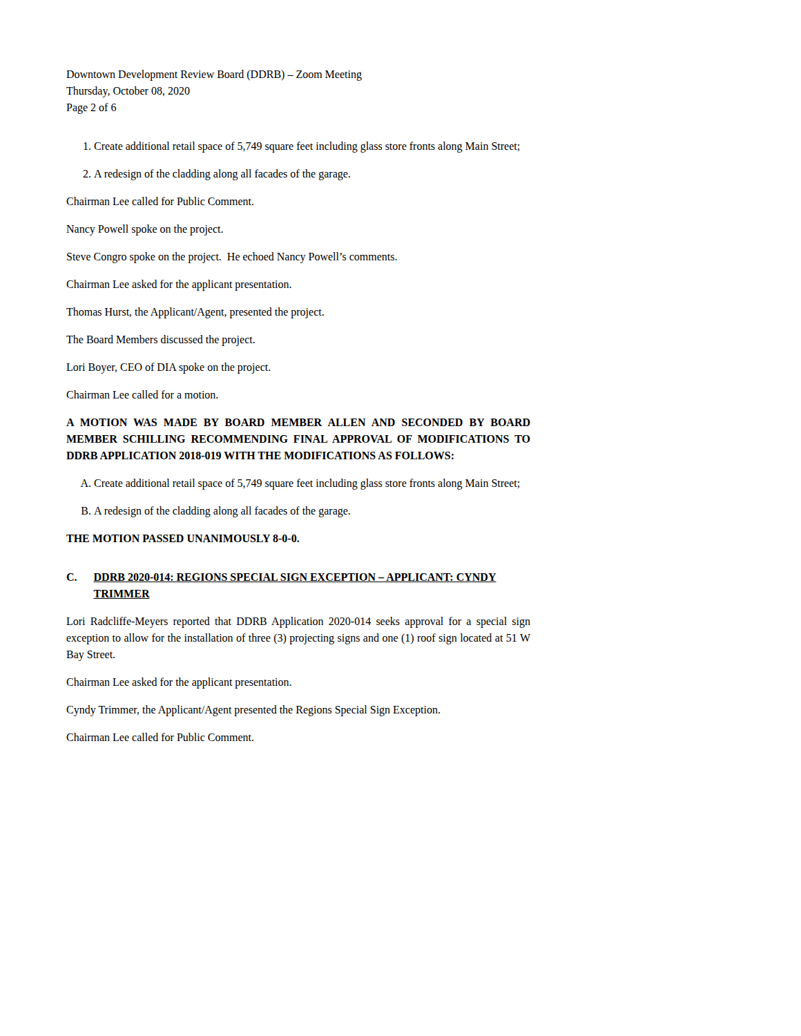Downtown Development Review Board (DDRB) – Zoom Meeting
Thursday, October 08, 2020
Page 2 of 6
Create additional retail space of 5,749 square feet including glass store fronts along Main Street;
A redesign of the cladding along all facades of the garage.
Chairman Lee called for Public Comment.
Nancy Powell spoke on the project.
Steve Congro spoke on the project. He echoed Nancy Powell’s comments.
Chairman Lee asked for the applicant presentation.
Thomas Hurst, the Applicant/Agent, presented the project.
The Board Members discussed the project.
Lori Boyer, CEO of DIA spoke on the project.
Chairman Lee called for a motion.
A MOTION WAS MADE BY BOARD MEMBER ALLEN AND SECONDED BY BOARD MEMBER SCHILLING RECOMMENDING FINAL APPROVAL OF MODIFICATIONS TO DDRB APPLICATION 2018-019 WITH THE MODIFICATIONS AS FOLLOWS:
Create additional retail space of 5,749 square feet including glass store fronts along Main Street;
A redesign of the cladding along all facades of the garage.
THE MOTION PASSED UNANIMOUSLY 8-0-0.
C. DDRB 2020-014: REGIONS SPECIAL SIGN EXCEPTION – APPLICANT: CYNDY TRIMMER
Lori Radcliffe-Meyers reported that DDRB Application 2020-014 seeks approval for a special sign exception to allow for the installation of three (3) projecting signs and one (1) roof sign located at 51 W Bay Street.
Chairman Lee asked for the applicant presentation.
Cyndy Trimmer, the Applicant/Agent presented the Regions Special Sign Exception.
Chairman Lee called for Public Comment.